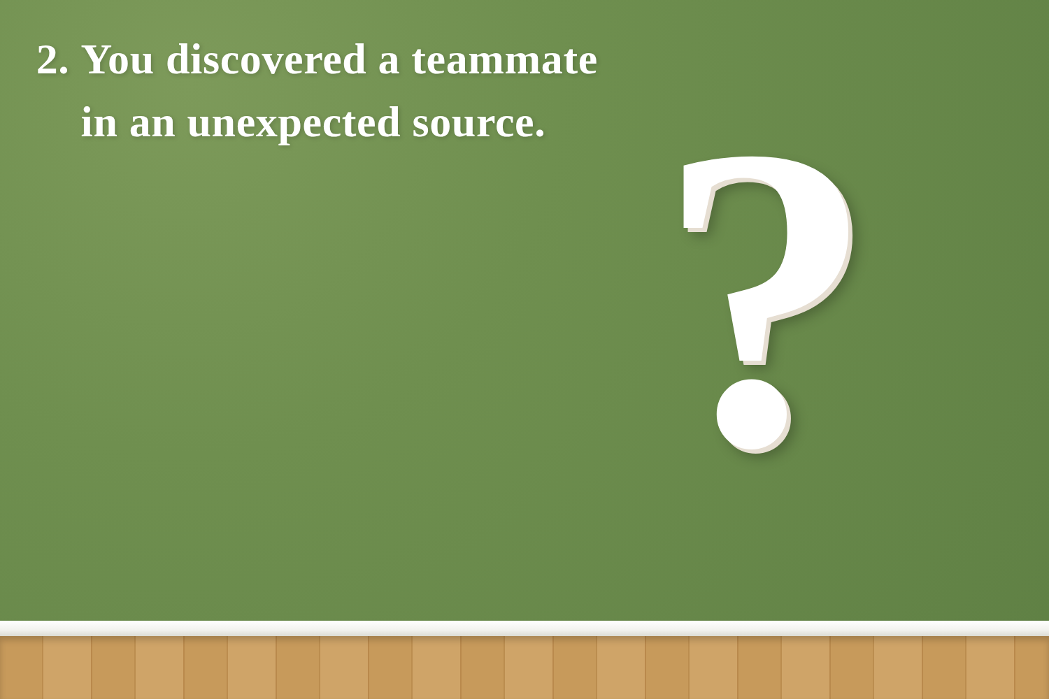?
You discovered a teammate in an unexpected source.